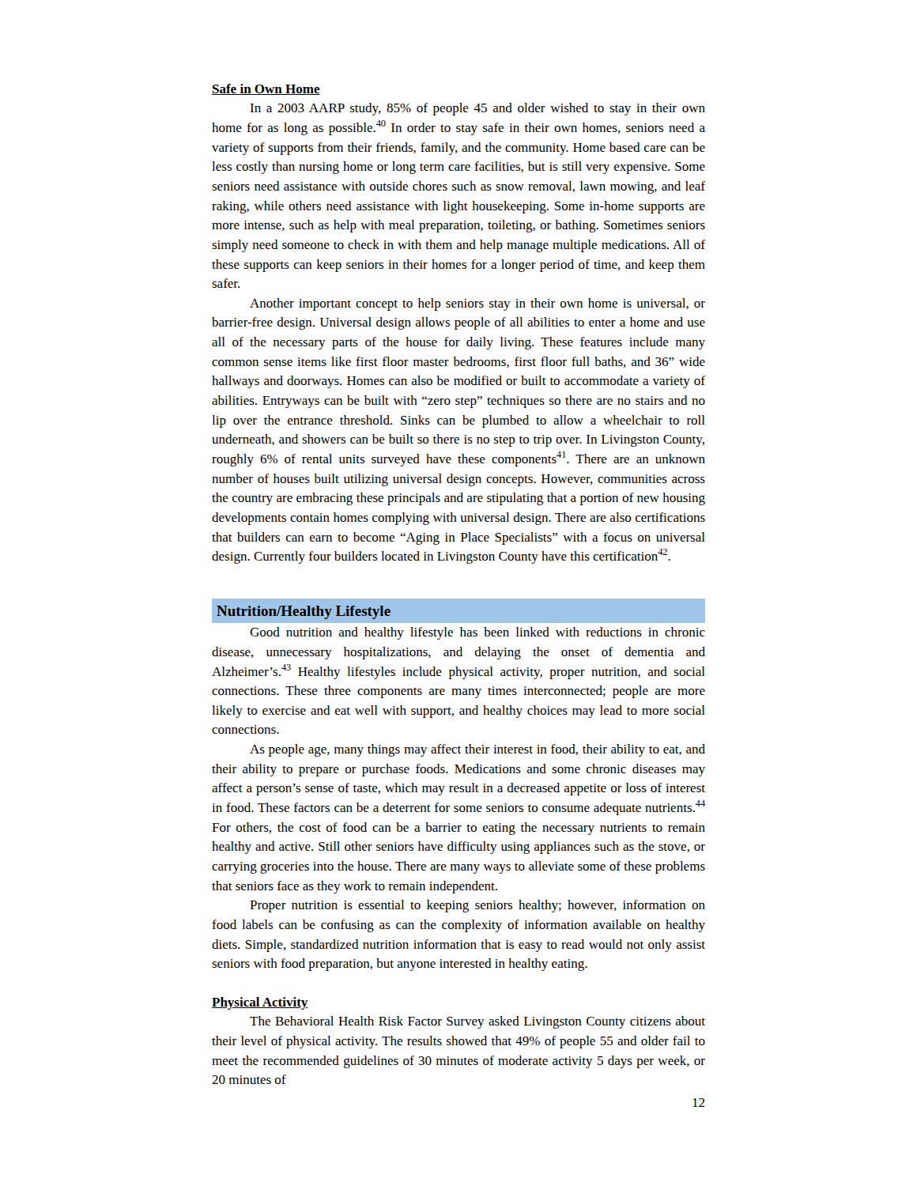Safe in Own Home
In a 2003 AARP study, 85% of people 45 and older wished to stay in their own home for as long as possible.40 In order to stay safe in their own homes, seniors need a variety of supports from their friends, family, and the community. Home based care can be less costly than nursing home or long term care facilities, but is still very expensive. Some seniors need assistance with outside chores such as snow removal, lawn mowing, and leaf raking, while others need assistance with light housekeeping. Some in-home supports are more intense, such as help with meal preparation, toileting, or bathing. Sometimes seniors simply need someone to check in with them and help manage multiple medications. All of these supports can keep seniors in their homes for a longer period of time, and keep them safer.
Another important concept to help seniors stay in their own home is universal, or barrier-free design. Universal design allows people of all abilities to enter a home and use all of the necessary parts of the house for daily living. These features include many common sense items like first floor master bedrooms, first floor full baths, and 36” wide hallways and doorways. Homes can also be modified or built to accommodate a variety of abilities. Entryways can be built with “zero step” techniques so there are no stairs and no lip over the entrance threshold. Sinks can be plumbed to allow a wheelchair to roll underneath, and showers can be built so there is no step to trip over. In Livingston County, roughly 6% of rental units surveyed have these components41. There are an unknown number of houses built utilizing universal design concepts. However, communities across the country are embracing these principals and are stipulating that a portion of new housing developments contain homes complying with universal design. There are also certifications that builders can earn to become “Aging in Place Specialists” with a focus on universal design. Currently four builders located in Livingston County have this certification42.
Nutrition/Healthy Lifestyle
Good nutrition and healthy lifestyle has been linked with reductions in chronic disease, unnecessary hospitalizations, and delaying the onset of dementia and Alzheimer’s.43 Healthy lifestyles include physical activity, proper nutrition, and social connections. These three components are many times interconnected; people are more likely to exercise and eat well with support, and healthy choices may lead to more social connections.
As people age, many things may affect their interest in food, their ability to eat, and their ability to prepare or purchase foods. Medications and some chronic diseases may affect a person’s sense of taste, which may result in a decreased appetite or loss of interest in food. These factors can be a deterrent for some seniors to consume adequate nutrients.44 For others, the cost of food can be a barrier to eating the necessary nutrients to remain healthy and active. Still other seniors have difficulty using appliances such as the stove, or carrying groceries into the house. There are many ways to alleviate some of these problems that seniors face as they work to remain independent.
Proper nutrition is essential to keeping seniors healthy; however, information on food labels can be confusing as can the complexity of information available on healthy diets. Simple, standardized nutrition information that is easy to read would not only assist seniors with food preparation, but anyone interested in healthy eating.
Physical Activity
The Behavioral Health Risk Factor Survey asked Livingston County citizens about their level of physical activity. The results showed that 49% of people 55 and older fail to meet the recommended guidelines of 30 minutes of moderate activity 5 days per week, or 20 minutes of
12